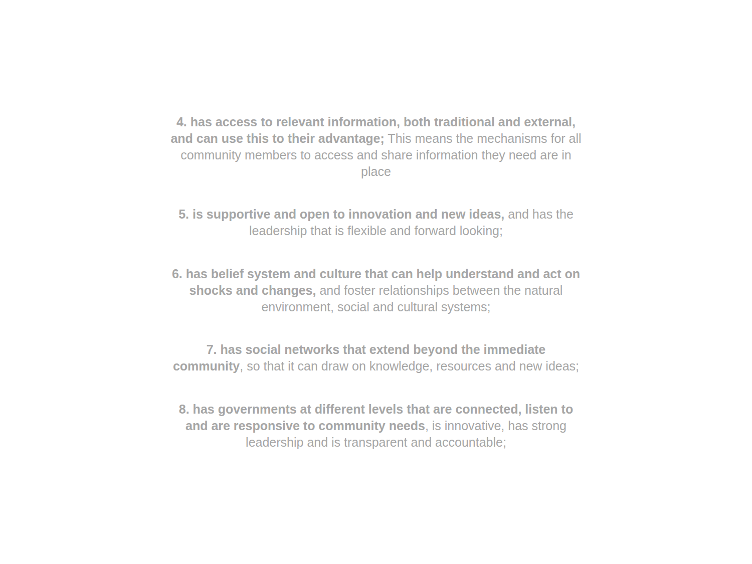4. has access to relevant information, both traditional and external, and can use this to their advantage; This means the mechanisms for all community members to access and share information they need are in place
5. is supportive and open to innovation and new ideas, and has the leadership that is flexible and forward looking;
6. has belief system and culture that can help understand and act on shocks and changes, and foster relationships between the natural environment, social and cultural systems;
7. has social networks that extend beyond the immediate community, so that it can draw on knowledge, resources and new ideas;
8. has governments at different levels that are connected, listen to and are responsive to community needs, is innovative, has strong leadership and is transparent and accountable;